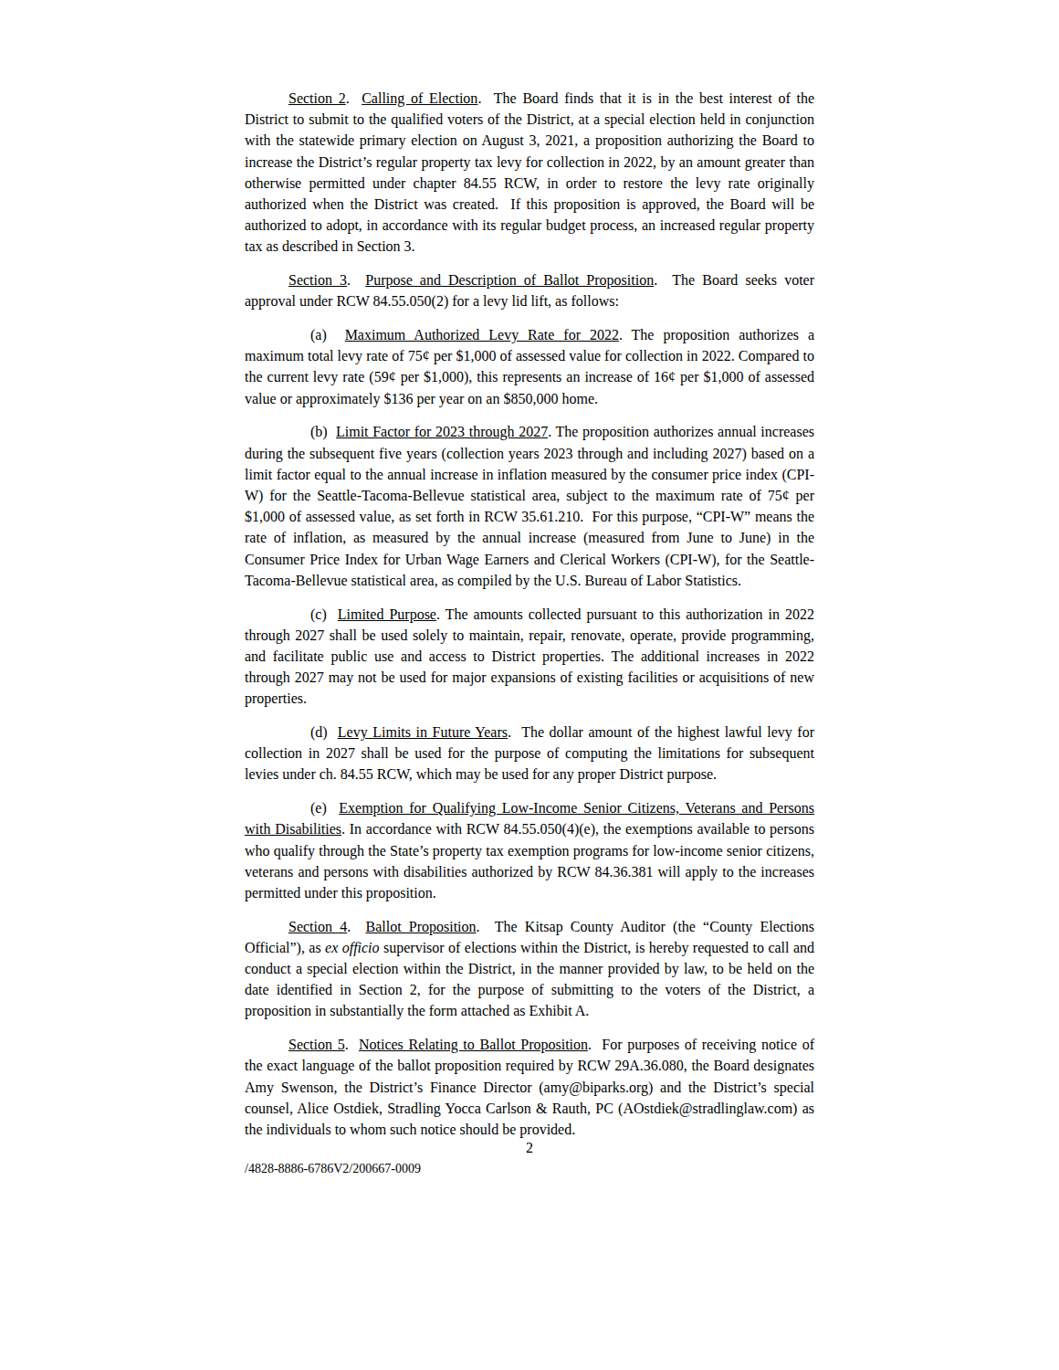Section 2. Calling of Election. The Board finds that it is in the best interest of the District to submit to the qualified voters of the District, at a special election held in conjunction with the statewide primary election on August 3, 2021, a proposition authorizing the Board to increase the District’s regular property tax levy for collection in 2022, by an amount greater than otherwise permitted under chapter 84.55 RCW, in order to restore the levy rate originally authorized when the District was created. If this proposition is approved, the Board will be authorized to adopt, in accordance with its regular budget process, an increased regular property tax as described in Section 3.
Section 3. Purpose and Description of Ballot Proposition. The Board seeks voter approval under RCW 84.55.050(2) for a levy lid lift, as follows:
(a) Maximum Authorized Levy Rate for 2022. The proposition authorizes a maximum total levy rate of 75¢ per $1,000 of assessed value for collection in 2022. Compared to the current levy rate (59¢ per $1,000), this represents an increase of 16¢ per $1,000 of assessed value or approximately $136 per year on an $850,000 home.
(b) Limit Factor for 2023 through 2027. The proposition authorizes annual increases during the subsequent five years (collection years 2023 through and including 2027) based on a limit factor equal to the annual increase in inflation measured by the consumer price index (CPI-W) for the Seattle-Tacoma-Bellevue statistical area, subject to the maximum rate of 75¢ per $1,000 of assessed value, as set forth in RCW 35.61.210. For this purpose, “CPI-W” means the rate of inflation, as measured by the annual increase (measured from June to June) in the Consumer Price Index for Urban Wage Earners and Clerical Workers (CPI-W), for the Seattle-Tacoma-Bellevue statistical area, as compiled by the U.S. Bureau of Labor Statistics.
(c) Limited Purpose. The amounts collected pursuant to this authorization in 2022 through 2027 shall be used solely to maintain, repair, renovate, operate, provide programming, and facilitate public use and access to District properties. The additional increases in 2022 through 2027 may not be used for major expansions of existing facilities or acquisitions of new properties.
(d) Levy Limits in Future Years. The dollar amount of the highest lawful levy for collection in 2027 shall be used for the purpose of computing the limitations for subsequent levies under ch. 84.55 RCW, which may be used for any proper District purpose.
(e) Exemption for Qualifying Low-Income Senior Citizens, Veterans and Persons with Disabilities. In accordance with RCW 84.55.050(4)(e), the exemptions available to persons who qualify through the State’s property tax exemption programs for low-income senior citizens, veterans and persons with disabilities authorized by RCW 84.36.381 will apply to the increases permitted under this proposition.
Section 4. Ballot Proposition. The Kitsap County Auditor (the “County Elections Official”), as ex officio supervisor of elections within the District, is hereby requested to call and conduct a special election within the District, in the manner provided by law, to be held on the date identified in Section 2, for the purpose of submitting to the voters of the District, a proposition in substantially the form attached as Exhibit A.
Section 5. Notices Relating to Ballot Proposition. For purposes of receiving notice of the exact language of the ballot proposition required by RCW 29A.36.080, the Board designates Amy Swenson, the District’s Finance Director (amy@biparks.org) and the District’s special counsel, Alice Ostdiek, Stradling Yocca Carlson & Rauth, PC (AOstdiek@stradlinglaw.com) as the individuals to whom such notice should be provided.
2
/4828-8886-6786V2/200667-0009